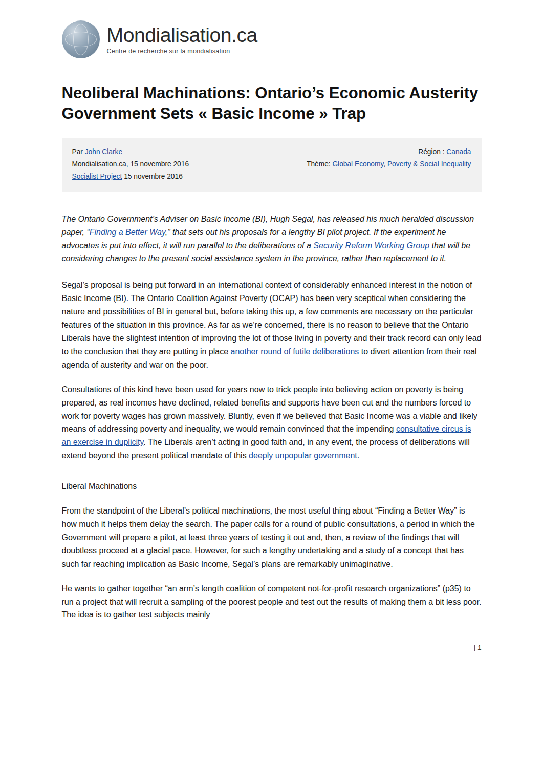Mondialisation.ca
Centre de recherche sur la mondialisation
Neoliberal Machinations: Ontario’s Economic Austerity Government Sets « Basic Income » Trap
Par John Clarke
Mondialisation.ca, 15 novembre 2016
Socialist Project 15 novembre 2016
Région : Canada
Thème: Global Economy, Poverty & Social Inequality
The Ontario Government’s Adviser on Basic Income (BI), Hugh Segal, has released his much heralded discussion paper, “Finding a Better Way,” that sets out his proposals for a lengthy BI pilot project. If the experiment he advocates is put into effect, it will run parallel to the deliberations of a Security Reform Working Group that will be considering changes to the present social assistance system in the province, rather than replacement to it.
Segal’s proposal is being put forward in an international context of considerably enhanced interest in the notion of Basic Income (BI). The Ontario Coalition Against Poverty (OCAP) has been very sceptical when considering the nature and possibilities of BI in general but, before taking this up, a few comments are necessary on the particular features of the situation in this province. As far as we’re concerned, there is no reason to believe that the Ontario Liberals have the slightest intention of improving the lot of those living in poverty and their track record can only lead to the conclusion that they are putting in place another round of futile deliberations to divert attention from their real agenda of austerity and war on the poor.
Consultations of this kind have been used for years now to trick people into believing action on poverty is being prepared, as real incomes have declined, related benefits and supports have been cut and the numbers forced to work for poverty wages has grown massively. Bluntly, even if we believed that Basic Income was a viable and likely means of addressing poverty and inequality, we would remain convinced that the impending consultative circus is an exercise in duplicity. The Liberals aren’t acting in good faith and, in any event, the process of deliberations will extend beyond the present political mandate of this deeply unpopular government.
Liberal Machinations
From the standpoint of the Liberal’s political machinations, the most useful thing about “Finding a Better Way” is how much it helps them delay the search. The paper calls for a round of public consultations, a period in which the Government will prepare a pilot, at least three years of testing it out and, then, a review of the findings that will doubtless proceed at a glacial pace. However, for such a lengthy undertaking and a study of a concept that has such far reaching implication as Basic Income, Segal’s plans are remarkably unimaginative.
He wants to gather together “an arm’s length coalition of competent not-for-profit research organizations” (p35) to run a project that will recruit a sampling of the poorest people and test out the results of making them a bit less poor. The idea is to gather test subjects mainly
| 1